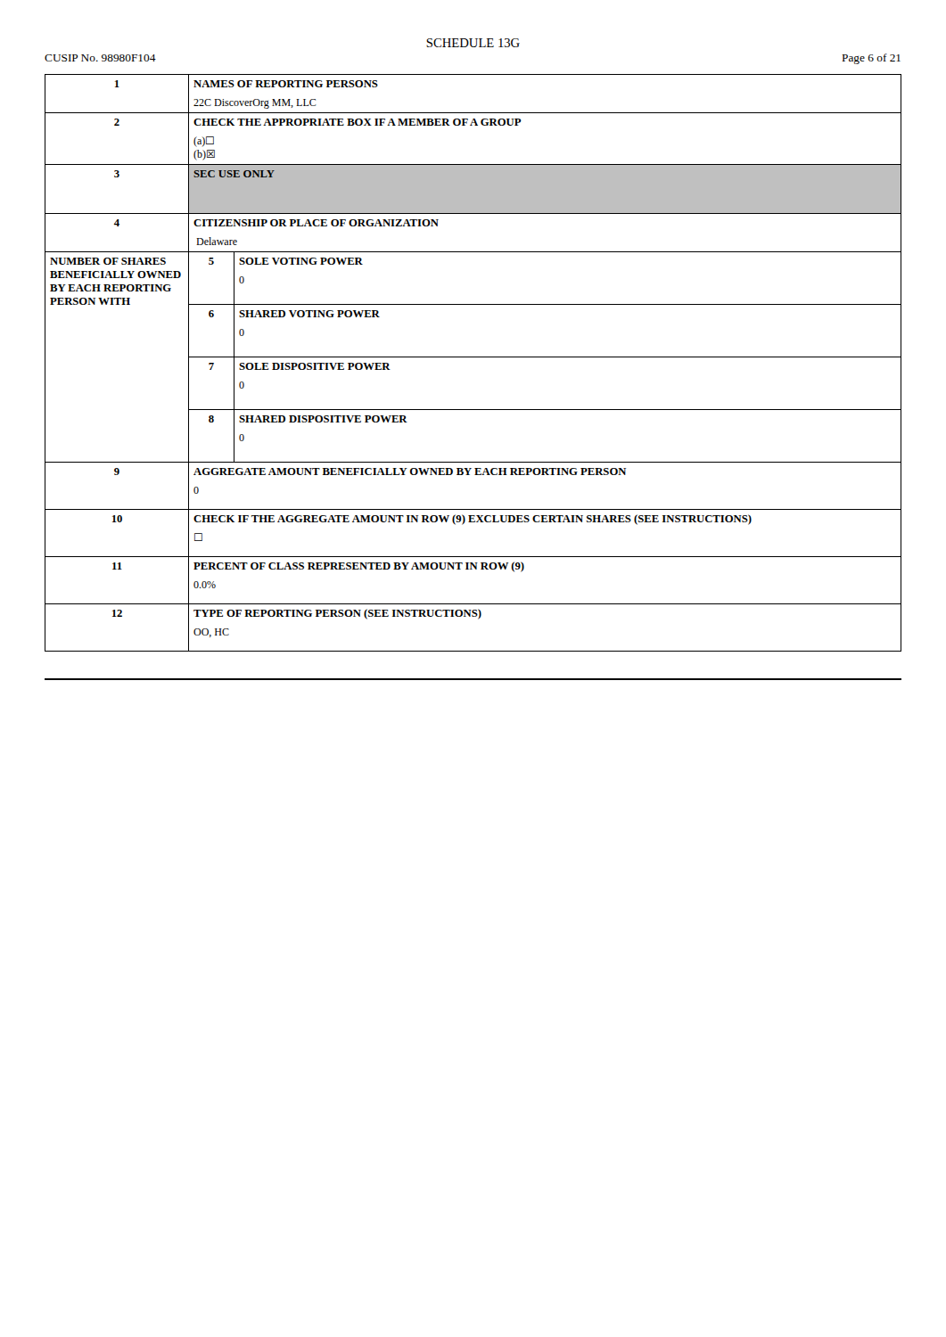SCHEDULE 13G
CUSIP No. 98980F104
Page 6 of 21
| 1 | NAMES OF REPORTING PERSONS 22C DiscoverOrg MM, LLC |
| 2 | CHECK THE APPROPRIATE BOX IF A MEMBER OF A GROUP (a) ☐ (b) ☒ |
| 3 | SEC USE ONLY |
| 4 | CITIZENSHIP OR PLACE OF ORGANIZATION Delaware |
| NUMBER OF SHARES BENEFICIALLY OWNED BY EACH REPORTING PERSON WITH | 5 | SOLE VOTING POWER 0 |
| 6 | SHARED VOTING POWER 0 |
| 7 | SOLE DISPOSITIVE POWER 0 |
| 8 | SHARED DISPOSITIVE POWER 0 |
| 9 | AGGREGATE AMOUNT BENEFICIALLY OWNED BY EACH REPORTING PERSON 0 |
| 10 | CHECK IF THE AGGREGATE AMOUNT IN ROW (9) EXCLUDES CERTAIN SHARES (SEE INSTRUCTIONS) ☐ |
| 11 | PERCENT OF CLASS REPRESENTED BY AMOUNT IN ROW (9) 0.0% |
| 12 | TYPE OF REPORTING PERSON (SEE INSTRUCTIONS) OO, HC |